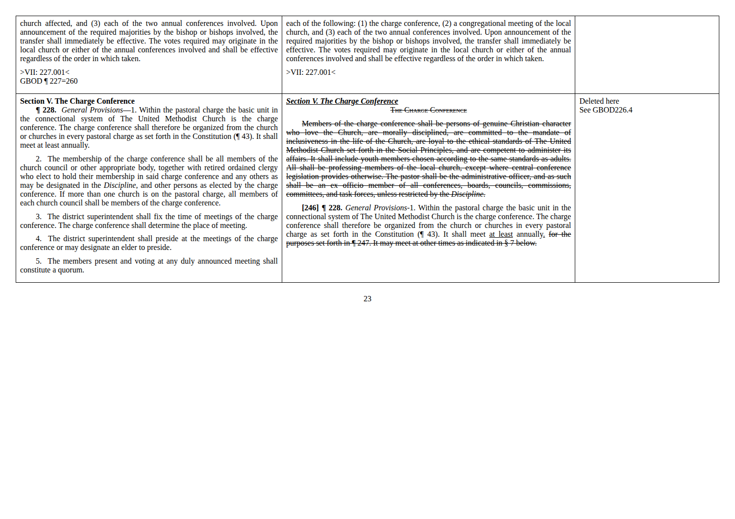| church affected, and (3) each of the two annual conferences involved. Upon announcement of the required majorities by the bishop or bishops involved, the transfer shall immediately be effective. The votes required may originate in the local church or either of the annual conferences involved and shall be effective regardless of the order in which taken. >VII: 227.001< GBOD ¶ 227=260 | each of the following: (1) the charge conference, (2) a congregational meeting of the local church, and (3) each of the two annual conferences involved. Upon announcement of the required majorities by the bishop or bishops involved, the transfer shall immediately be effective. The votes required may originate in the local church or either of the annual conferences involved and shall be effective regardless of the order in which taken. >VII: 227.001< | |
| Section V. The Charge Conference ¶ 228. General Provisions —1. Within the pastoral charge the basic unit in the connectional system of The United Methodist Church is the charge conference. The charge conference shall therefore be organized from the church or churches in every pastoral charge as set forth in the Constitution (¶ 43). It shall meet at least annually. 2. The membership of the charge conference shall be all members of the church council or other appropriate body, together with retired ordained clergy who elect to hold their membership in said charge conference and any others as may be designated in the Discipline , and other persons as elected by the charge conference. If more than one church is on the pastoral charge, all members of each church council shall be members of the charge conference. 3. The district superintendent shall fix the time of meetings of the charge conference. The charge conference shall determine the place of meeting. 4. The district superintendent shall preside at the meetings of the charge conference or may designate an elder to preside. 5. The members present and voting at any duly announced meeting shall constitute a quorum. | Section V. The Charge Conference The Charge Conference Members of the charge conference shall be persons of genuine Christian character who love the Church, are morally disciplined, are committed to the mandate of inclusiveness in the life of the Church, are loyal to the ethical standards of The United Methodist Church set forth in the Social Principles, and are competent to administer its affairs. It shall include youth members chosen according to the same standards as adults. All shall be professing members of the local church, except where central conference legislation provides otherwise. The pastor shall be the administrative officer, and as such shall be an ex officio member of all conferences, boards, councils, commissions, committees, and task forces, unless restricted by the Discipline . [246] ¶ 228. General Provisions -1. Within the pastoral charge the basic unit in the connectional system of The United Methodist Church is the charge conference. The charge conference shall therefore be organized from the church or churches in every pastoral charge as set forth in the Constitution (¶ 43). It shall meet at least annually . for the purposes set forth in ¶ 247. It may meet at other times as indicated in § 7 below. | Deleted here See GBOD226.4 |
23